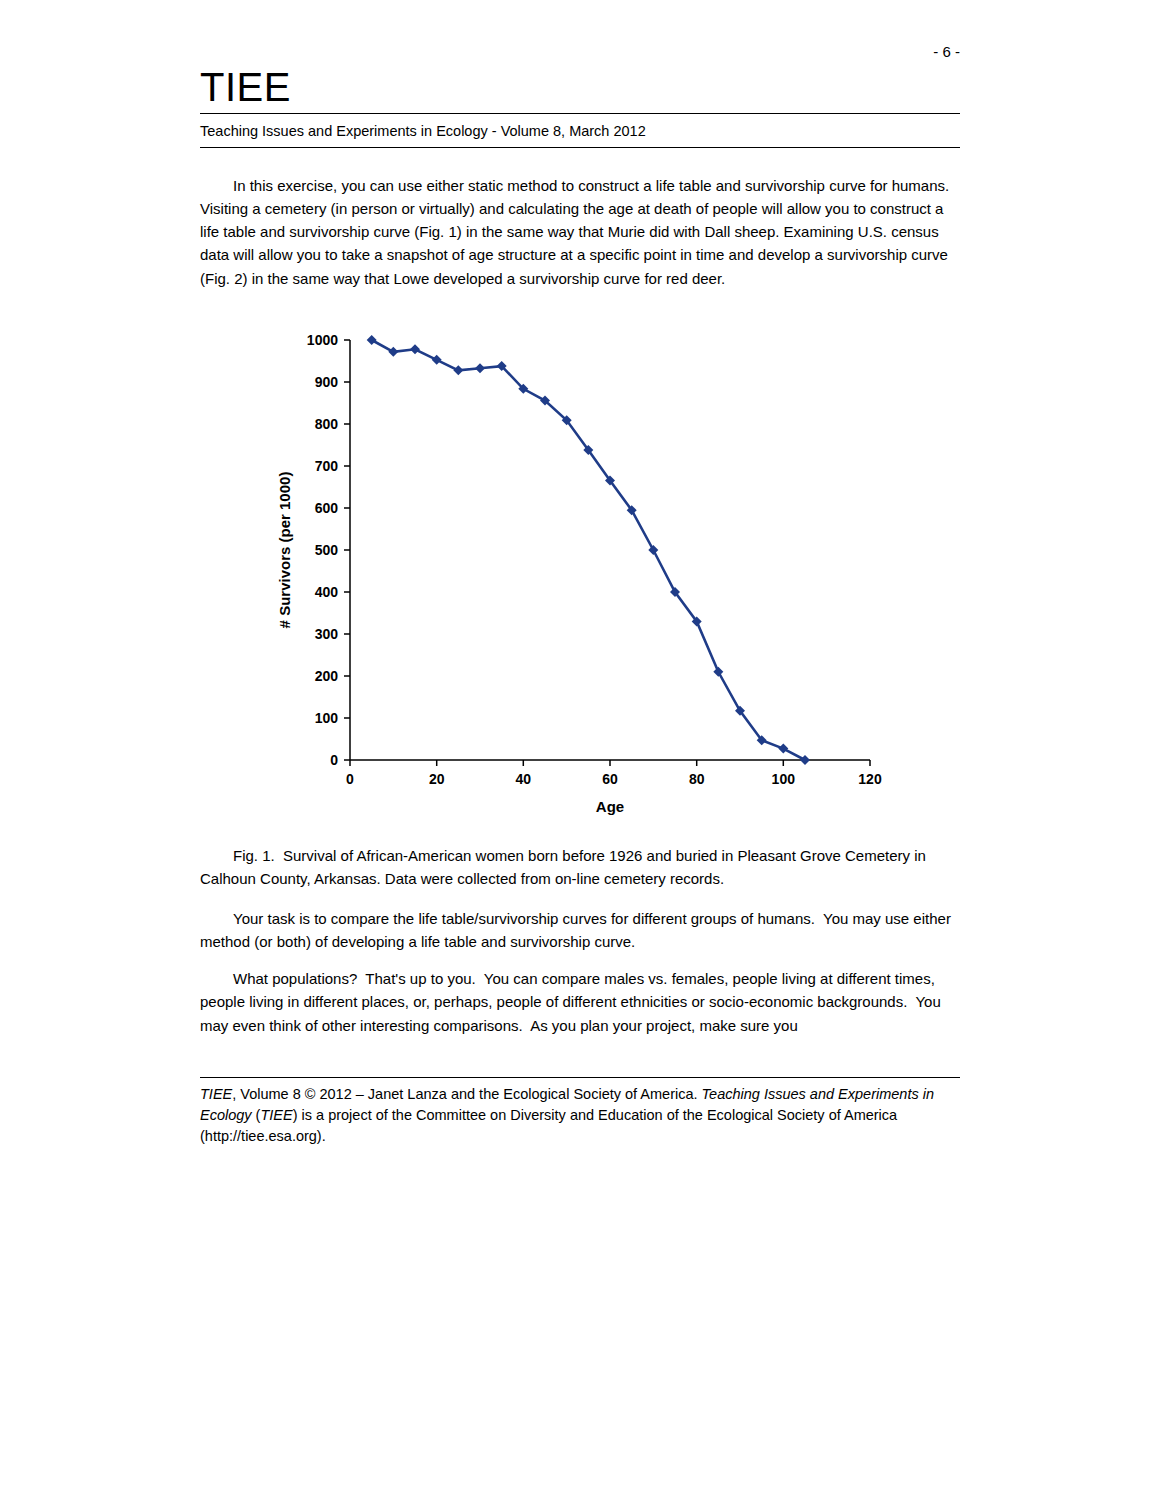- 6 -
TIEE
Teaching Issues and Experiments in Ecology - Volume 8, March 2012
In this exercise, you can use either static method to construct a life table and survivorship curve for humans. Visiting a cemetery (in person or virtually) and calculating the age at death of people will allow you to construct a life table and survivorship curve (Fig. 1) in the same way that Murie did with Dall sheep. Examining U.S. census data will allow you to take a snapshot of age structure at a specific point in time and develop a survivorship curve (Fig. 2) in the same way that Lowe developed a survivorship curve for red deer.
0 100 200 300 400 500 600 700 800 900 1000 0 20 40 60 80 100 120 Age # Survivors (per 1000)
Fig. 1. Survival of African-American women born before 1926 and buried in Pleasant Grove Cemetery in Calhoun County, Arkansas. Data were collected from on-line cemetery records.
Your task is to compare the life table/survivorship curves for different groups of humans. You may use either method (or both) of developing a life table and survivorship curve.
What populations? That's up to you. You can compare males vs. females, people living at different times, people living in different places, or, perhaps, people of different ethnicities or socio-economic backgrounds. You may even think of other interesting comparisons. As you plan your project, make sure you
TIEE, Volume 8 © 2012 – Janet Lanza and the Ecological Society of America. Teaching Issues and Experiments in Ecology (TIEE) is a project of the Committee on Diversity and Education of the Ecological Society of America (http://tiee.esa.org).